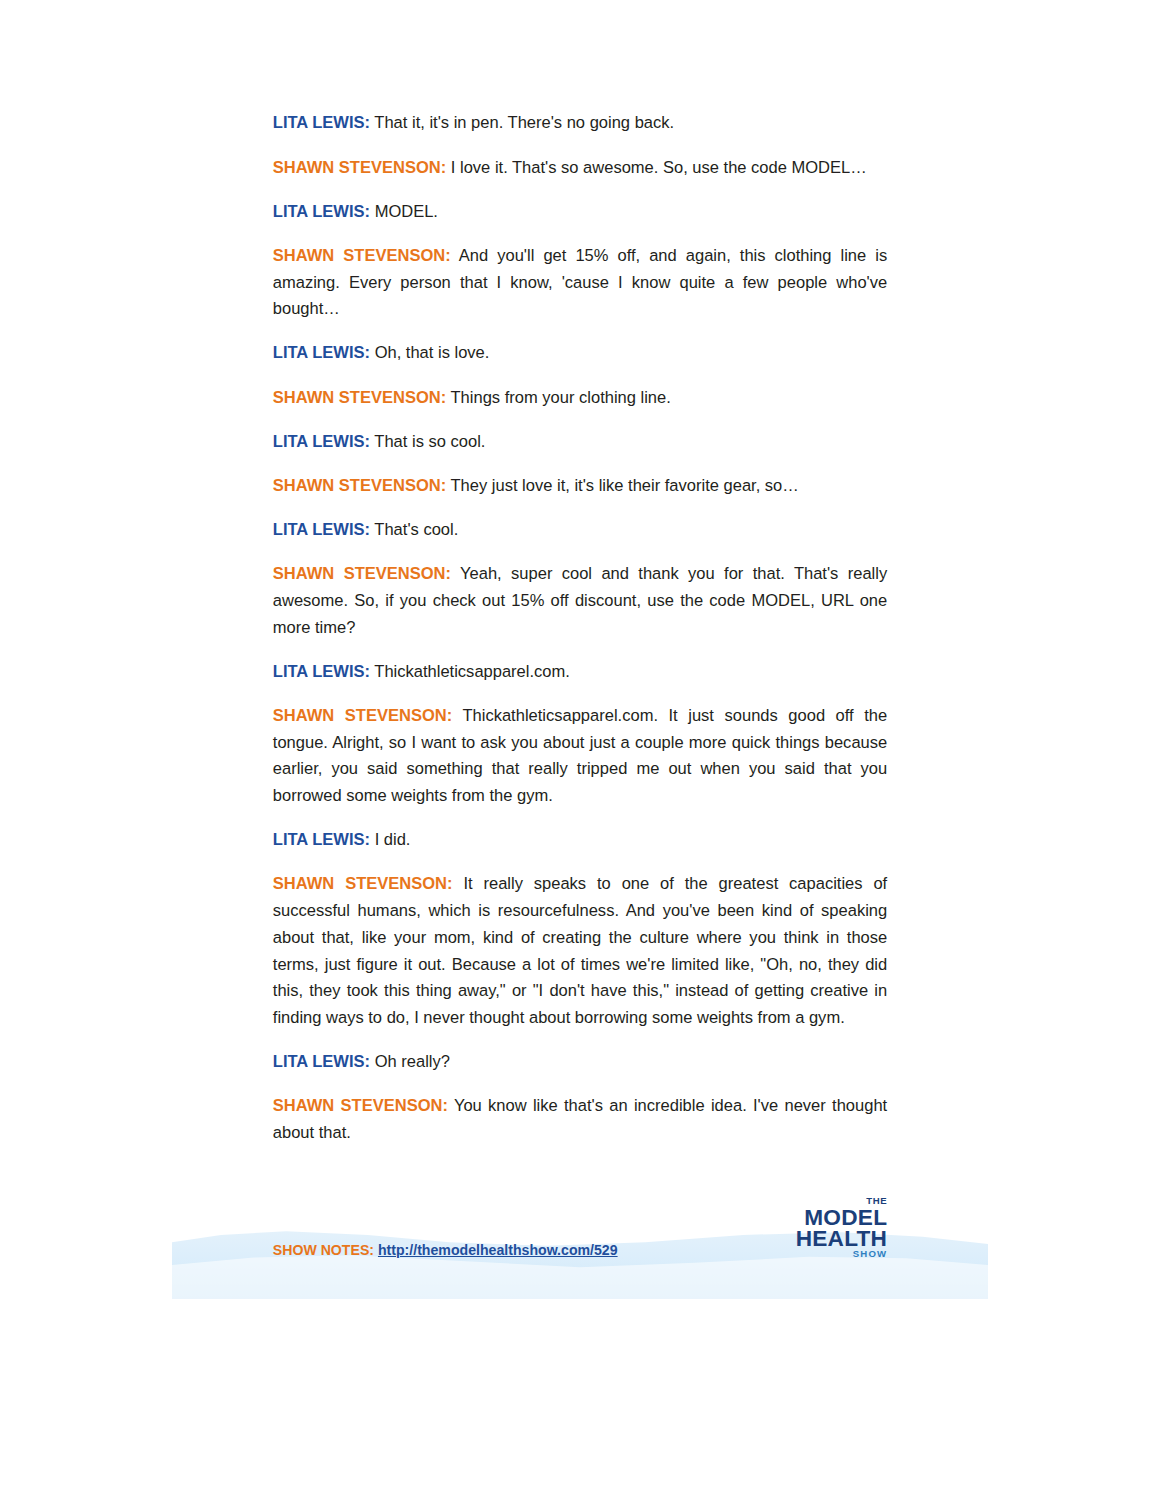LITA LEWIS: That it, it's in pen. There's no going back.
SHAWN STEVENSON: I love it. That's so awesome. So, use the code MODEL…
LITA LEWIS: MODEL.
SHAWN STEVENSON: And you'll get 15% off, and again, this clothing line is amazing. Every person that I know, 'cause I know quite a few people who've bought…
LITA LEWIS: Oh, that is love.
SHAWN STEVENSON: Things from your clothing line.
LITA LEWIS: That is so cool.
SHAWN STEVENSON: They just love it, it's like their favorite gear, so…
LITA LEWIS: That's cool.
SHAWN STEVENSON: Yeah, super cool and thank you for that. That's really awesome. So, if you check out 15% off discount, use the code MODEL, URL one more time?
LITA LEWIS: Thickathleticsapparel.com.
SHAWN STEVENSON: Thickathleticsapparel.com. It just sounds good off the tongue. Alright, so I want to ask you about just a couple more quick things because earlier, you said something that really tripped me out when you said that you borrowed some weights from the gym.
LITA LEWIS: I did.
SHAWN STEVENSON: It really speaks to one of the greatest capacities of successful humans, which is resourcefulness. And you've been kind of speaking about that, like your mom, kind of creating the culture where you think in those terms, just figure it out. Because a lot of times we're limited like, "Oh, no, they did this, they took this thing away," or "I don't have this," instead of getting creative in finding ways to do, I never thought about borrowing some weights from a gym.
LITA LEWIS: Oh really?
SHAWN STEVENSON: You know like that's an incredible idea. I've never thought about that.
SHOW NOTES: http://themodelhealthshow.com/529
THE MODEL HEALTH SHOW